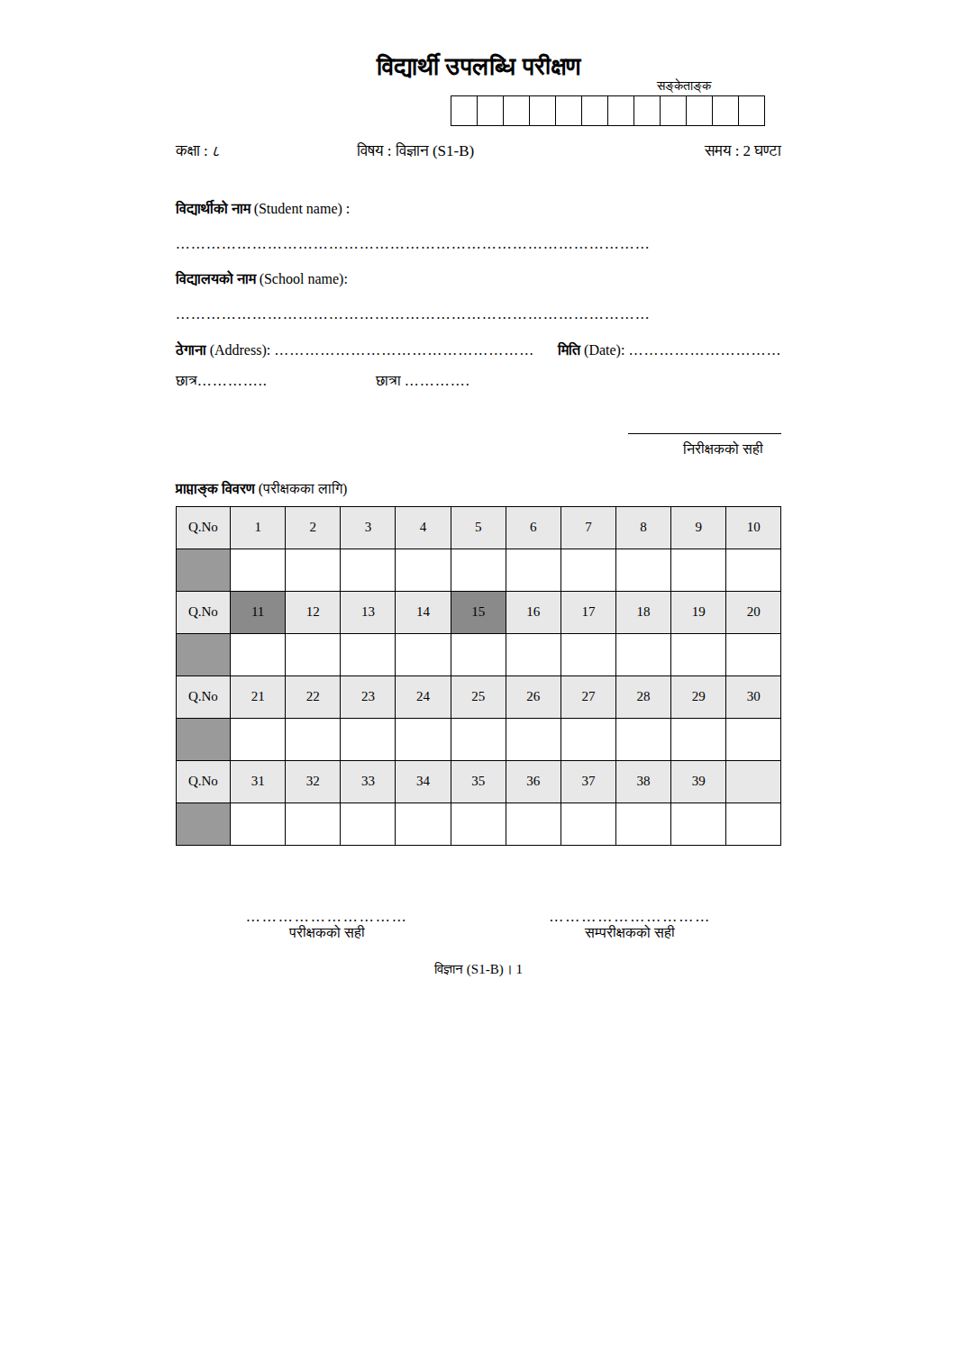विद्यार्थी उपलब्धि परीक्षण
सङ्केताङ्क
कक्षा : ८
विषय : विज्ञान (S1-B)
समय : 2 घण्टा
विद्यार्थीको नाम (Student name) : …………………………………………………………………………………
विद्यालयको नाम (School name): …………………………………………………………………………………
ठेगाना (Address): ……………………………………………
मिति (Date): …………………………
छात्र…………..
छात्रा ………….
निरीक्षकको सही
प्राप्ताङ्क विवरण (परीक्षकका लागि)
| Q.No | 1 | 2 | 3 | 4 | 5 | 6 | 7 | 8 | 9 | 10 |
| Q.No | 11 | 12 | 13 | 14 | 15 | 16 | 17 | 18 | 19 | 20 |
| Q.No | 21 | 22 | 23 | 24 | 25 | 26 | 27 | 28 | 29 | 30 |
| Q.No | 31 | 32 | 33 | 34 | 35 | 36 | 37 | 38 | 39 | |
………………………… परीक्षकको सही
………………………… सम्परीक्षकको सही
विज्ञान (S1-B)। 1